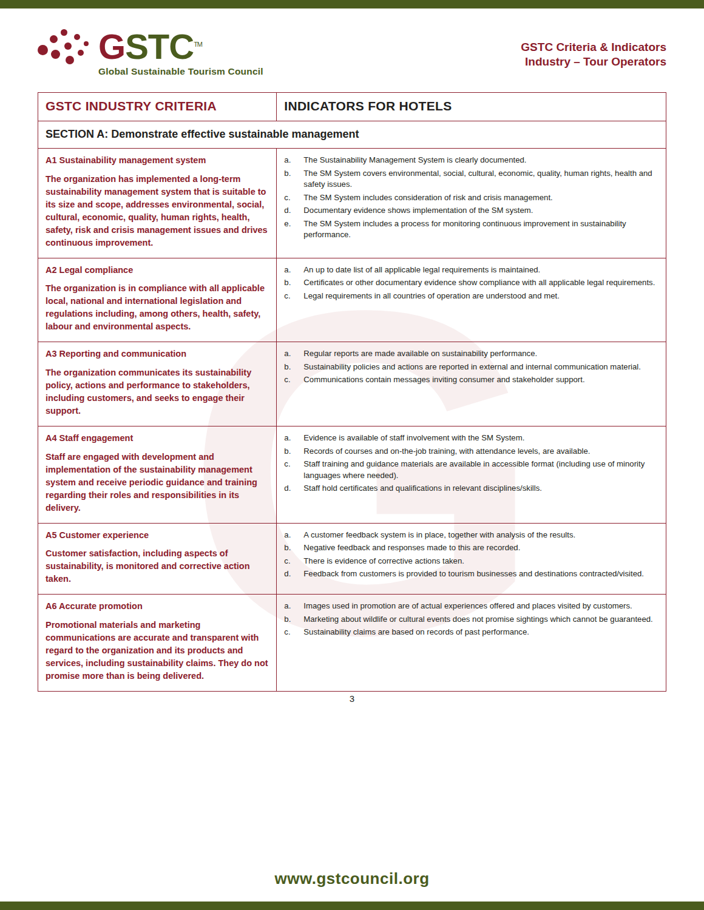G
GSTCTM
Global Sustainable Tourism Council
GSTC Criteria & Indicators
Industry – Tour Operators
| GSTC INDUSTRY CRITERIA | INDICATORS FOR HOTELS |
| SECTION A: Demonstrate effective sustainable management |
| A1 Sustainability management system The organization has implemented a long-term sustainability management system that is suitable to its size and scope, addresses environmental, social, cultural, economic, quality, human rights, health, safety, risk and crisis management issues and drives continuous improvement. | a. The Sustainability Management System is clearly documented. b. The SM System covers environmental, social, cultural, economic, quality, human rights, health and safety issues. c. The SM System includes consideration of risk and crisis management. d. Documentary evidence shows implementation of the SM system. e. The SM System includes a process for monitoring continuous improvement in sustainability performance. |
| A2 Legal compliance The organization is in compliance with all applicable local, national and international legislation and regulations including, among others, health, safety, labour and environmental aspects. | a. An up to date list of all applicable legal requirements is maintained. b. Certificates or other documentary evidence show compliance with all applicable legal requirements. c. Legal requirements in all countries of operation are understood and met. |
| A3 Reporting and communication The organization communicates its sustainability policy, actions and performance to stakeholders, including customers, and seeks to engage their support. | a. Regular reports are made available on sustainability performance. b. Sustainability policies and actions are reported in external and internal communication material. c. Communications contain messages inviting consumer and stakeholder support. |
| A4 Staff engagement Staff are engaged with development and implementation of the sustainability management system and receive periodic guidance and training regarding their roles and responsibilities in its delivery. | a. Evidence is available of staff involvement with the SM System. b. Records of courses and on-the-job training, with attendance levels, are available. c. Staff training and guidance materials are available in accessible format (including use of minority languages where needed). d. Staff hold certificates and qualifications in relevant disciplines/skills. |
| A5 Customer experience Customer satisfaction, including aspects of sustainability, is monitored and corrective action taken. | a. A customer feedback system is in place, together with analysis of the results. b. Negative feedback and responses made to this are recorded. c. There is evidence of corrective actions taken. d. Feedback from customers is provided to tourism businesses and destinations contracted/visited. |
| A6 Accurate promotion Promotional materials and marketing communications are accurate and transparent with regard to the organization and its products and services, including sustainability claims. They do not promise more than is being delivered. | a. Images used in promotion are of actual experiences offered and places visited by customers. b. Marketing about wildlife or cultural events does not promise sightings which cannot be guaranteed. c. Sustainability claims are based on records of past performance. |
3
www.gstcouncil.org